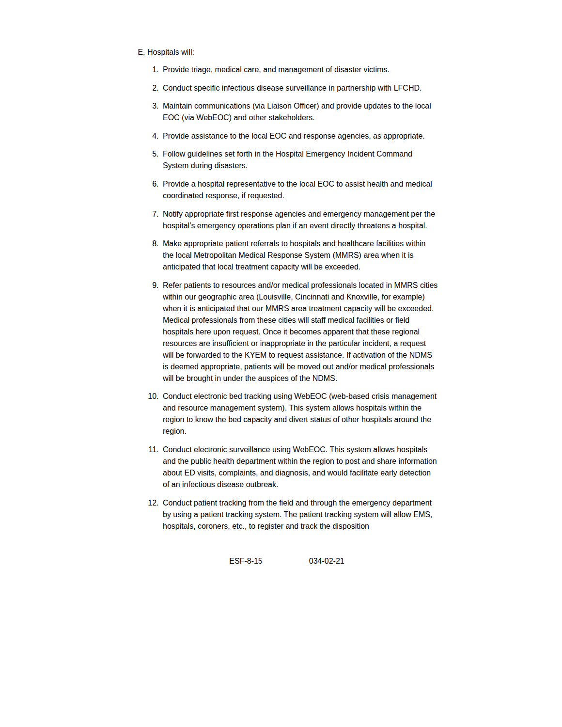Hospitals will:
Provide triage, medical care, and management of disaster victims.
Conduct specific infectious disease surveillance in partnership with LFCHD.
Maintain communications (via Liaison Officer) and provide updates to the local EOC (via WebEOC) and other stakeholders.
Provide assistance to the local EOC and response agencies, as appropriate.
Follow guidelines set forth in the Hospital Emergency Incident Command System during disasters.
Provide a hospital representative to the local EOC to assist health and medical coordinated response, if requested.
Notify appropriate first response agencies and emergency management per the hospital’s emergency operations plan if an event directly threatens a hospital.
Make appropriate patient referrals to hospitals and healthcare facilities within the local Metropolitan Medical Response System (MMRS) area when it is anticipated that local treatment capacity will be exceeded.
Refer patients to resources and/or medical professionals located in MMRS cities within our geographic area (Louisville, Cincinnati and Knoxville, for example) when it is anticipated that our MMRS area treatment capacity will be exceeded. Medical professionals from these cities will staff medical facilities or field hospitals here upon request. Once it becomes apparent that these regional resources are insufficient or inappropriate in the particular incident, a request will be forwarded to the KYEM to request assistance. If activation of the NDMS is deemed appropriate, patients will be moved out and/or medical professionals will be brought in under the auspices of the NDMS.
Conduct electronic bed tracking using WebEOC (web-based crisis management and resource management system). This system allows hospitals within the region to know the bed capacity and divert status of other hospitals around the region.
Conduct electronic surveillance using WebEOC. This system allows hospitals and the public health department within the region to post and share information about ED visits, complaints, and diagnosis, and would facilitate early detection of an infectious disease outbreak.
Conduct patient tracking from the field and through the emergency department by using a patient tracking system. The patient tracking system will allow EMS, hospitals, coroners, etc., to register and track the disposition
ESF-8-15 034-02-21